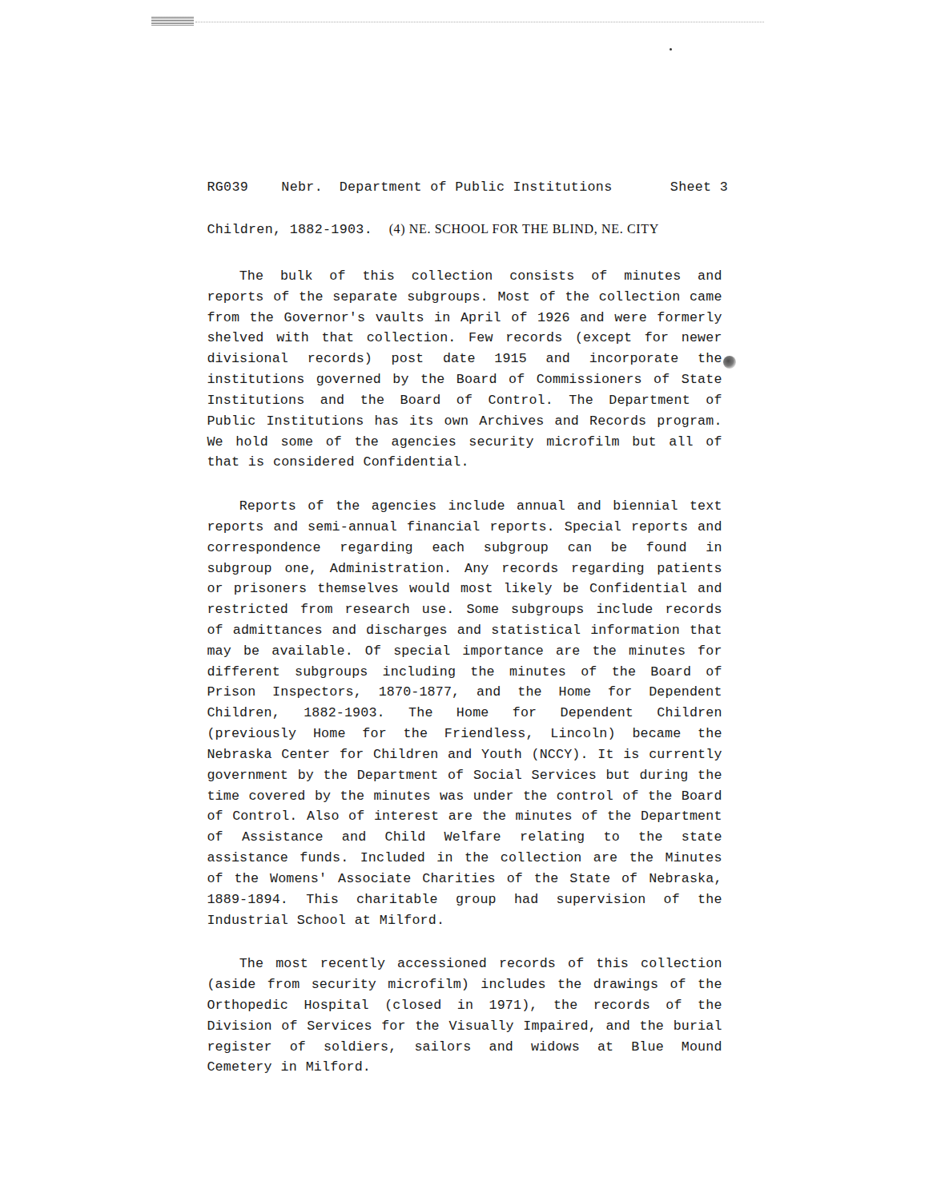RG039 Nebr. Department of Public Institutions Sheet 3
Children, 1882-1903. (4) NE. SCHOOL FOR THE BLIND, NE. CITY
The bulk of this collection consists of minutes and reports of the separate subgroups. Most of the collection came from the Governor's vaults in April of 1926 and were formerly shelved with that collection. Few records (except for newer divisional records) post date 1915 and incorporate the institutions governed by the Board of Commissioners of State Institutions and the Board of Control. The Department of Public Institutions has its own Archives and Records program. We hold some of the agencies security microfilm but all of that is considered Confidential.
Reports of the agencies include annual and biennial text reports and semi-annual financial reports. Special reports and correspondence regarding each subgroup can be found in subgroup one, Administration. Any records regarding patients or prisoners themselves would most likely be Confidential and restricted from research use. Some subgroups include records of admittances and discharges and statistical information that may be available. Of special importance are the minutes for different subgroups including the minutes of the Board of Prison Inspectors, 1870-1877, and the Home for Dependent Children, 1882-1903. The Home for Dependent Children (previously Home for the Friendless, Lincoln) became the Nebraska Center for Children and Youth (NCCY). It is currently government by the Department of Social Services but during the time covered by the minutes was under the control of the Board of Control. Also of interest are the minutes of the Department of Assistance and Child Welfare relating to the state assistance funds. Included in the collection are the Minutes of the Womens' Associate Charities of the State of Nebraska, 1889-1894. This charitable group had supervision of the Industrial School at Milford.
The most recently accessioned records of this collection (aside from security microfilm) includes the drawings of the Orthopedic Hospital (closed in 1971), the records of the Division of Services for the Visually Impaired, and the burial register of soldiers, sailors and widows at Blue Mound Cemetery in Milford.